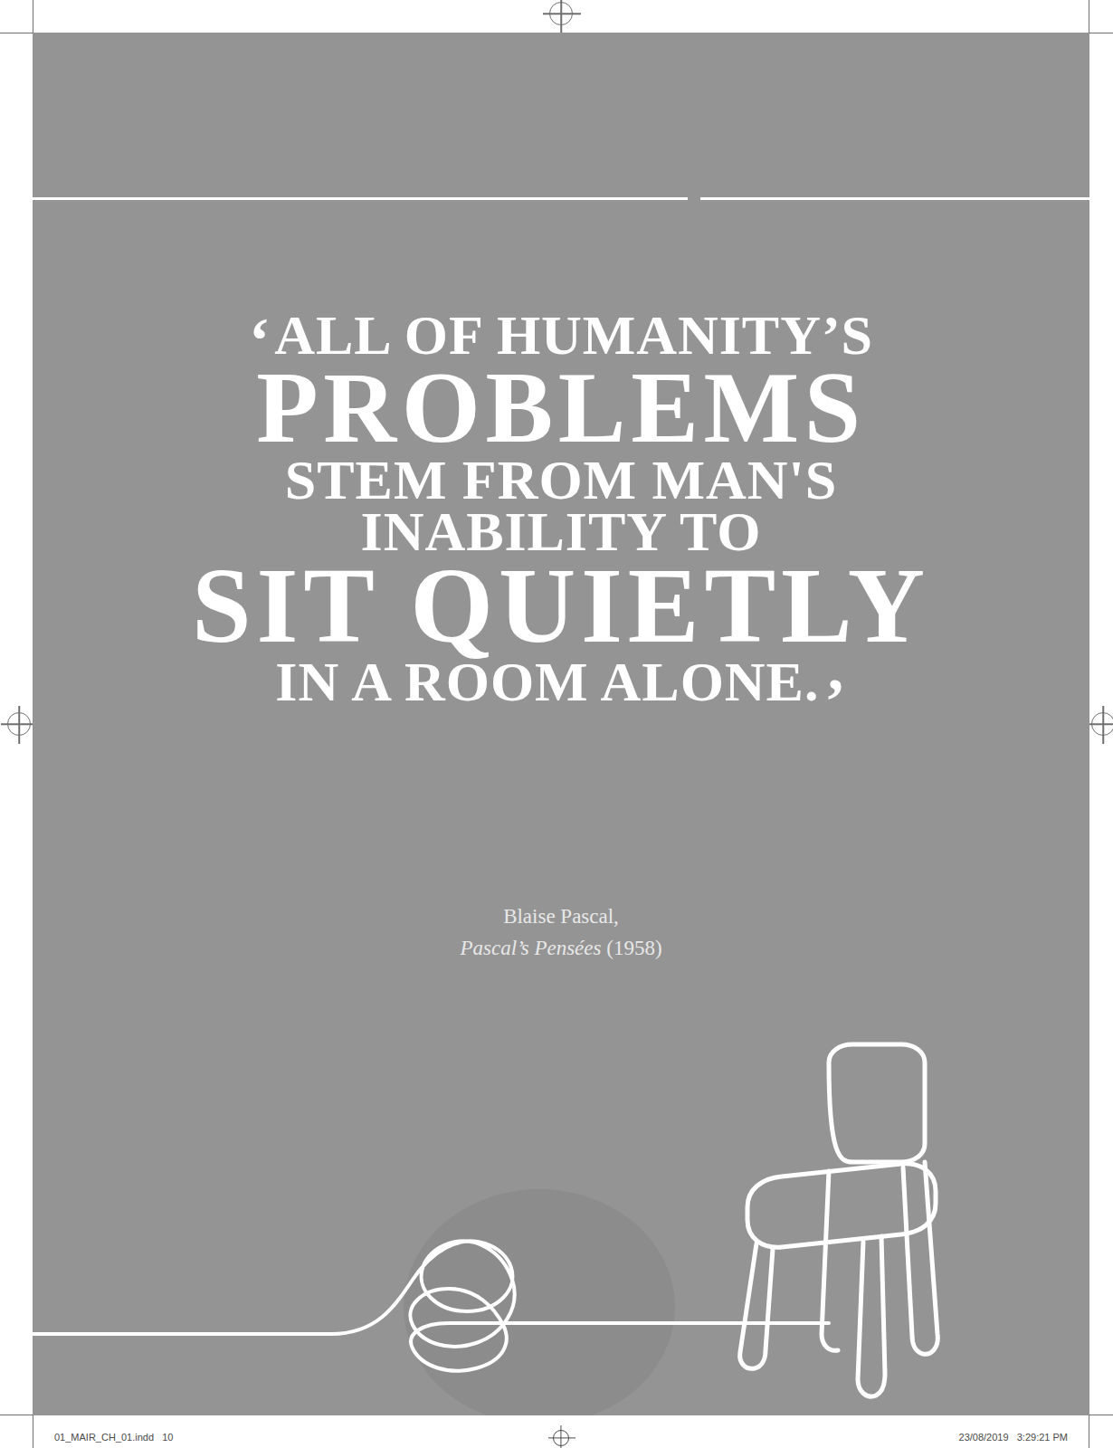‘ALL OF HUMANITY’S PROBLEMS STEM FROM MAN'S INABILITY TO SIT QUIETLY IN A ROOM ALONE.’
Blaise Pascal,
Pascal’s Pensées (1958)
01_MAIR_CH_01.indd 10
23/08/2019 3:29:21 PM